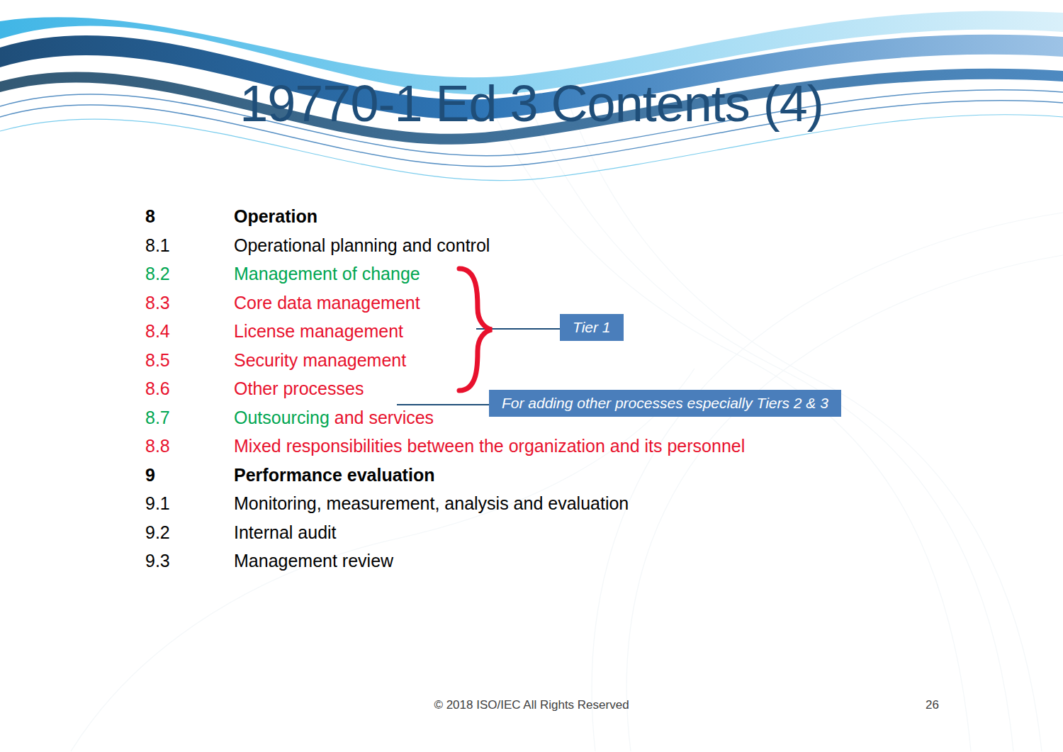19770-1 Ed 3 Contents (4)
| 8 | Operation |
| 8.1 | Operational planning and control |
| 8.2 | Management of change |
| 8.3 | Core data management |
| 8.4 | License management |
| 8.5 | Security management |
| 8.6 | Other processes |
| 8.7 | Outsourcing and services |
| 8.8 | Mixed responsibilities between the organization and its personnel |
| 9 | Performance evaluation |
| 9.1 | Monitoring, measurement, analysis and evaluation |
| 9.2 | Internal audit |
| 9.3 | Management review |
Tier 1
For adding other processes especially Tiers 2 & 3
© 2018 ISO/IEC All Rights Reserved
26